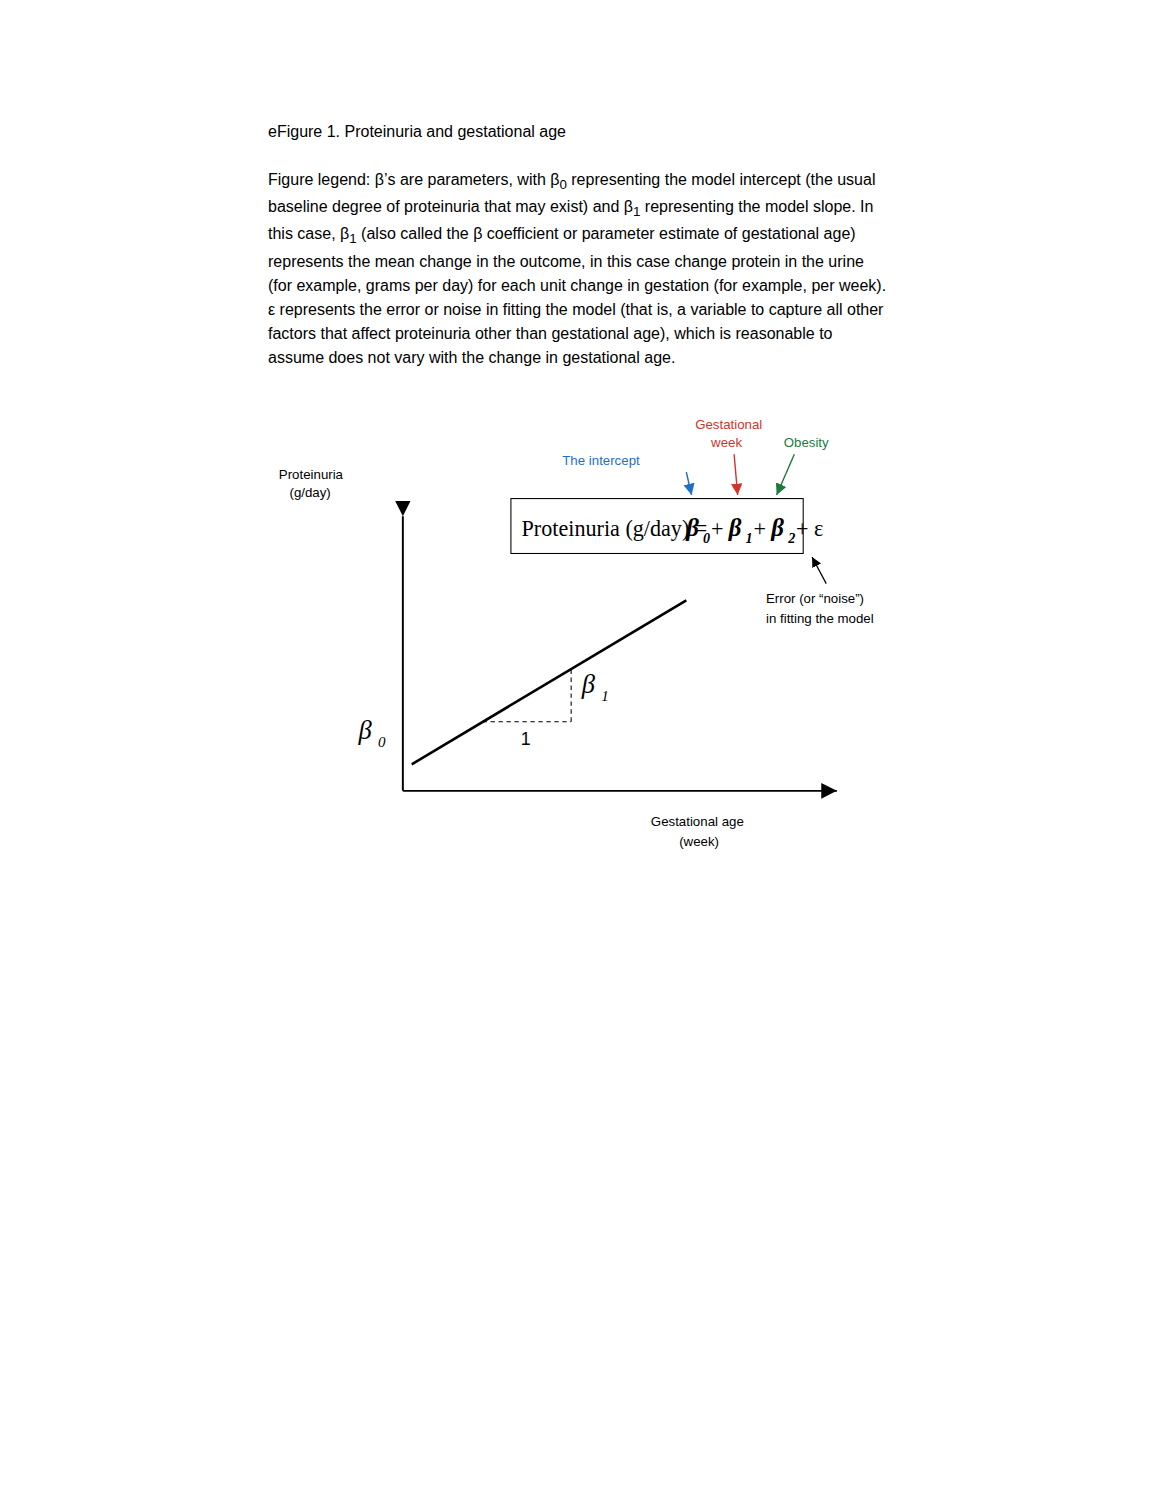eFigure 1. Proteinuria and gestational age
Figure legend: β’s are parameters, with β0 representing the model intercept (the usual baseline degree of proteinuria that may exist) and β1 representing the model slope. In this case, β1 (also called the β coefficient or parameter estimate of gestational age) represents the mean change in the outcome, in this case change protein in the urine (for example, grams per day) for each unit change in gestation (for example, per week). ε represents the error or noise in fitting the model (that is, a variable to capture all other factors that affect proteinuria other than gestational age), which is reasonable to assume does not vary with the change in gestational age.
Proteinuria (g/day) β 0 β 1 1 Gestational age (week) Proteinuria (g/day) = β 0 + β 1 + β 2 + ε Gestational week The intercept Obesity Error (or “noise”) in fitting the model